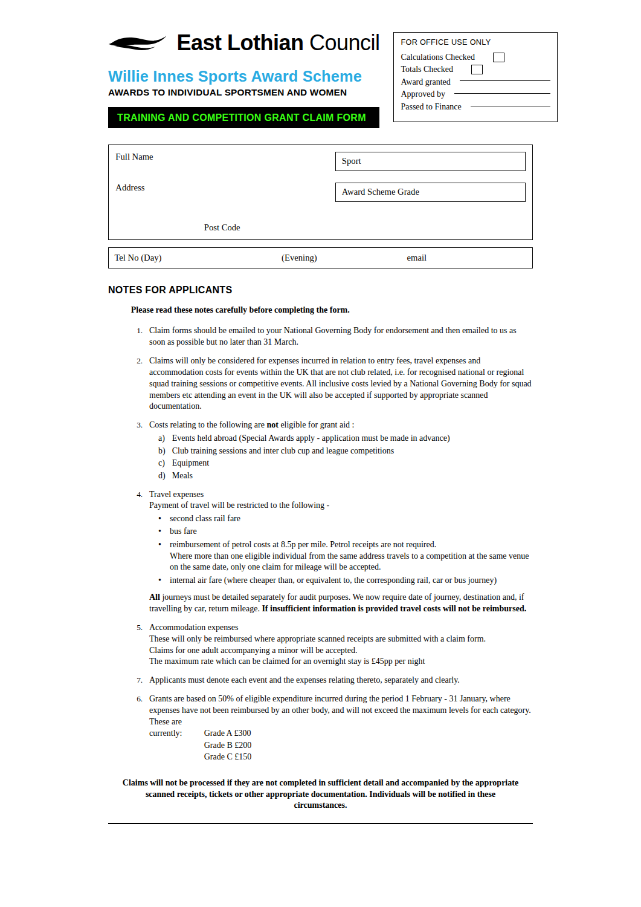East Lothian Council
Willie Innes Sports Award Scheme
AWARDS TO INDIVIDUAL SPORTSMEN AND WOMEN
TRAINING AND COMPETITION GRANT CLAIM FORM
FOR OFFICE USE ONLY
Calculations Checked
Totals Checked
Award granted
Approved by
Passed to Finance
Full Name
Address
Post Code
Sport
Award Scheme Grade
Tel No (Day)
(Evening)
email
NOTES FOR APPLICANTS
Please read these notes carefully before completing the form.
Claim forms should be emailed to your National Governing Body for endorsement and then emailed to us as soon as possible but no later than 31 March.
Claims will only be considered for expenses incurred in relation to entry fees, travel expenses and accommodation costs for events within the UK that are not club related, i.e. for recognised national or regional squad training sessions or competitive events. All inclusive costs levied by a National Governing Body for squad members etc attending an event in the UK will also be accepted if supported by appropriate scanned documentation.
Costs relating to the following are not eligible for grant aid :
a) Events held abroad (Special Awards apply - application must be made in advance)
b) Club training sessions and inter club cup and league competitions
c) Equipment
d) Meals
Travel expenses
Payment of travel will be restricted to the following -
second class rail fare
bus fare
reimbursement of petrol costs at 8.5p per mile. Petrol receipts are not required.
Where more than one eligible individual from the same address travels to a competition at the same venue on the same date, only one claim for mileage will be accepted.
internal air fare (where cheaper than, or equivalent to, the corresponding rail, car or bus journey)
All journeys must be detailed separately for audit purposes. We now require date of journey, destination and, if travelling by car, return mileage. If insufficient information is provided travel costs will not be reimbursed.
Accommodation expenses
These will only be reimbursed where appropriate scanned receipts are submitted with a claim form.
Claims for one adult accompanying a minor will be accepted.
The maximum rate which can be claimed for an overnight stay is £45pp per night
Applicants must denote each event and the expenses relating thereto, separately and clearly.
Grants are based on 50% of eligible expenditure incurred during the period 1 February - 31 January, where expenses have not been reimbursed by an other body, and will not exceed the maximum levels for each category. These are
currently:
Grade A £300
Grade B £200
Grade C £150
Claims will not be processed if they are not completed in sufficient detail and accompanied by the appropriate scanned receipts, tickets or other appropriate documentation. Individuals will be notified in these circumstances.